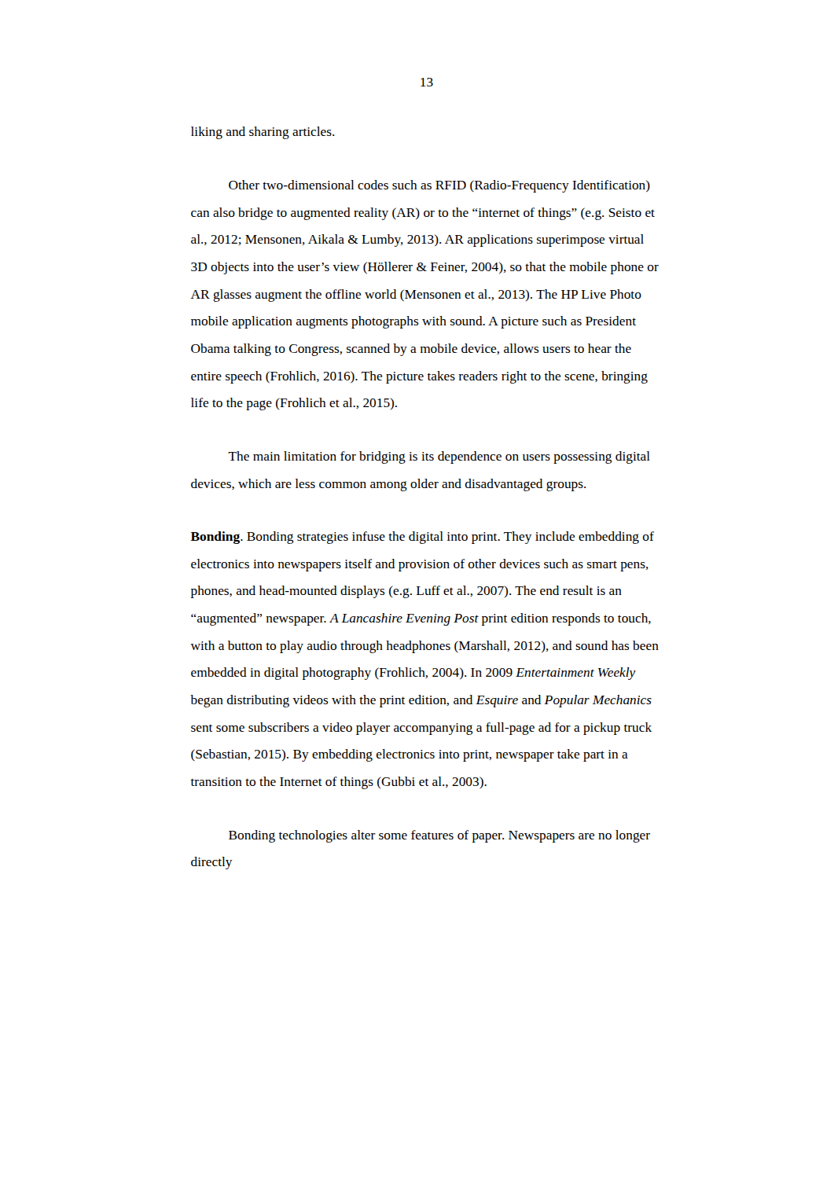13
liking and sharing articles.
Other two-dimensional codes such as RFID (Radio-Frequency Identification) can also bridge to augmented reality (AR) or to the “internet of things” (e.g. Seisto et al., 2012; Mensonen, Aikala & Lumby, 2013). AR applications superimpose virtual 3D objects into the user’s view (Höllerer & Feiner, 2004), so that the mobile phone or AR glasses augment the offline world (Mensonen et al., 2013). The HP Live Photo mobile application augments photographs with sound. A picture such as President Obama talking to Congress, scanned by a mobile device, allows users to hear the entire speech (Frohlich, 2016). The picture takes readers right to the scene, bringing life to the page (Frohlich et al., 2015).
The main limitation for bridging is its dependence on users possessing digital devices, which are less common among older and disadvantaged groups.
Bonding. Bonding strategies infuse the digital into print. They include embedding of electronics into newspapers itself and provision of other devices such as smart pens, phones, and head-mounted displays (e.g. Luff et al., 2007). The end result is an “augmented” newspaper. A Lancashire Evening Post print edition responds to touch, with a button to play audio through headphones (Marshall, 2012), and sound has been embedded in digital photography (Frohlich, 2004). In 2009 Entertainment Weekly began distributing videos with the print edition, and Esquire and Popular Mechanics sent some subscribers a video player accompanying a full-page ad for a pickup truck (Sebastian, 2015). By embedding electronics into print, newspaper take part in a transition to the Internet of things (Gubbi et al., 2003).
Bonding technologies alter some features of paper. Newspapers are no longer directly